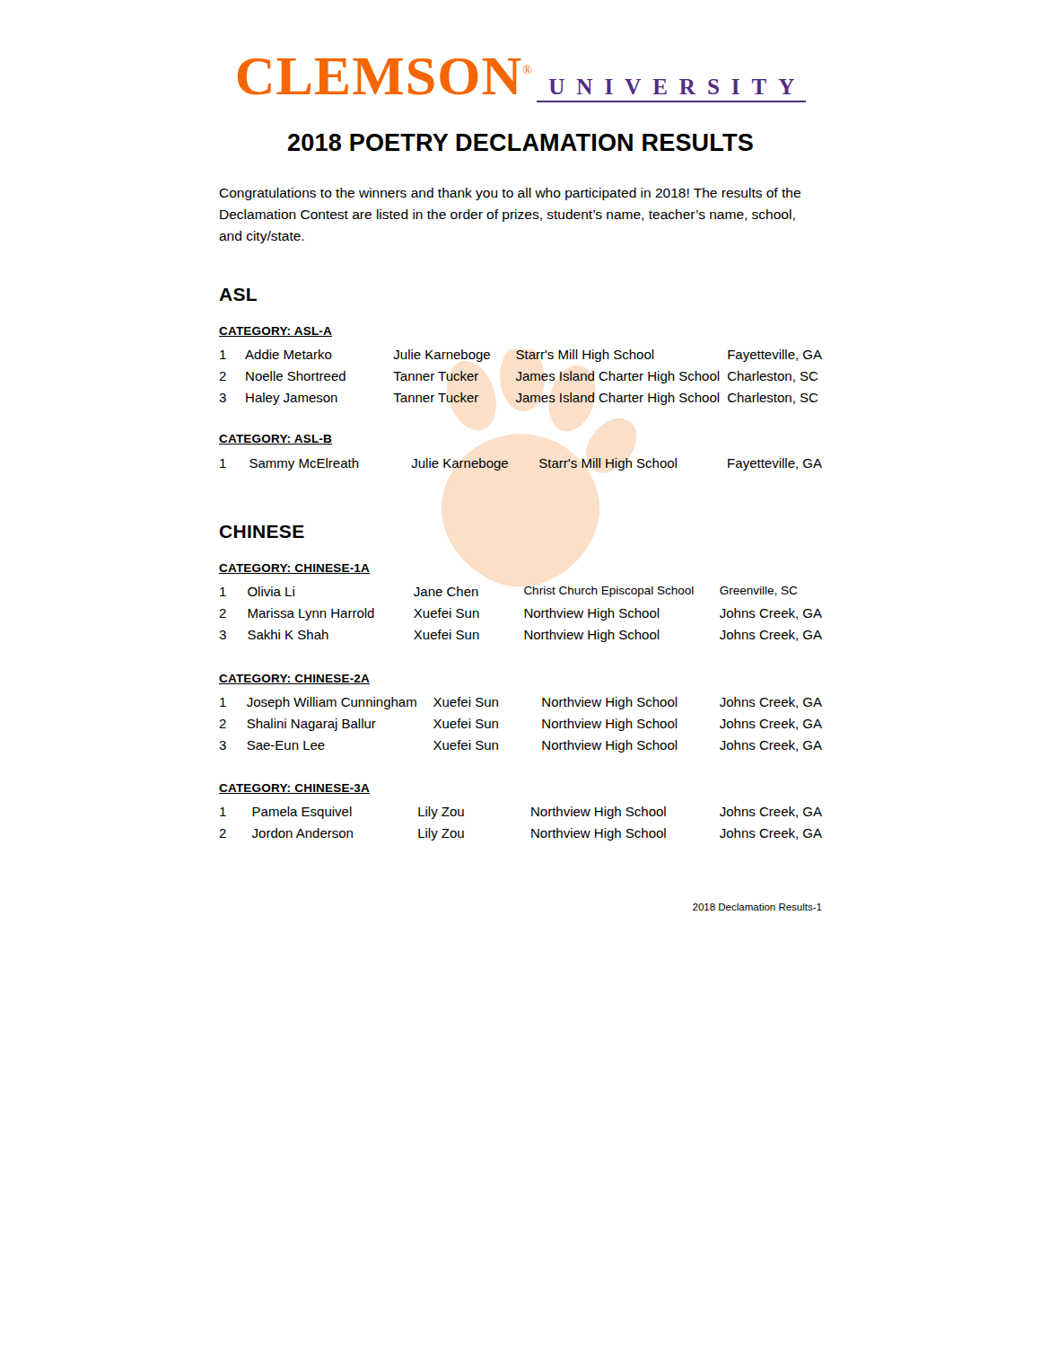CLEMSON®
UNIVERSITY
2018 POETRY DECLAMATION RESULTS
Congratulations to the winners and thank you to all who participated in 2018! The results of the Declamation Contest are listed in the order of prizes, student’s name, teacher’s name, school, and city/state.
ASL
CATEGORY: ASL-A
| 1 | Addie Metarko | Julie Karneboge | Starr's Mill High School | Fayetteville, GA |
| 2 | Noelle Shortreed | Tanner Tucker | James Island Charter High School | Charleston, SC |
| 3 | Haley Jameson | Tanner Tucker | James Island Charter High School | Charleston, SC |
CATEGORY: ASL-B
| 1 | Sammy McElreath | Julie Karneboge | Starr's Mill High School | Fayetteville, GA |
CHINESE
CATEGORY: CHINESE-1A
| 1 | Olivia Li | Jane Chen | Christ Church Episcopal School | Greenville, SC |
| 2 | Marissa Lynn Harrold | Xuefei Sun | Northview High School | Johns Creek, GA |
| 3 | Sakhi K Shah | Xuefei Sun | Northview High School | Johns Creek, GA |
CATEGORY: CHINESE-2A
| 1 | Joseph William Cunningham | Xuefei Sun | Northview High School | Johns Creek, GA |
| 2 | Shalini Nagaraj Ballur | Xuefei Sun | Northview High School | Johns Creek, GA |
| 3 | Sae-Eun Lee | Xuefei Sun | Northview High School | Johns Creek, GA |
CATEGORY: CHINESE-3A
| 1 | Pamela Esquivel | Lily Zou | Northview High School | Johns Creek, GA |
| 2 | Jordon Anderson | Lily Zou | Northview High School | Johns Creek, GA |
2018 Declamation Results-1